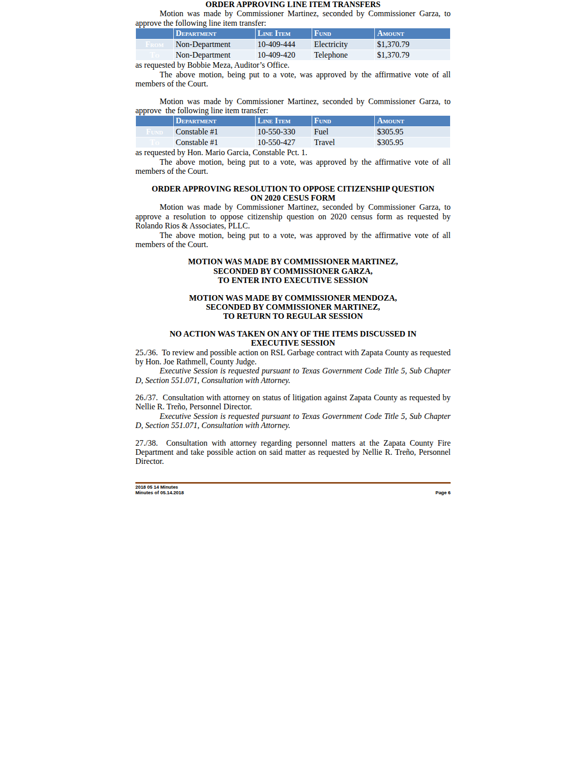Order Approving Line Item Transfers
Motion was made by Commissioner Martinez, seconded by Commissioner Garza, to approve the following line item transfer:
| | Department | Line Item | Fund | Amount |
| --- | --- | --- | --- | --- |
| From | Non-Department | 10-409-444 | Electricity | $1,370.79 |
| To | Non-Department | 10-409-420 | Telephone | $1,370.79 |
as requested by Bobbie Meza, Auditor’s Office.
The above motion, being put to a vote, was approved by the affirmative vote of all members of the Court.
Motion was made by Commissioner Martinez, seconded by Commissioner Garza, to approve the following line item transfer:
| | Department | Line Item | Fund | Amount |
| --- | --- | --- | --- | --- |
| Fund | Constable #1 | 10-550-330 | Fuel | $305.95 |
| To | Constable #1 | 10-550-427 | Travel | $305.95 |
as requested by Hon. Mario Garcia, Constable Pct. 1.
The above motion, being put to a vote, was approved by the affirmative vote of all members of the Court.
Order Approving Resolution to Oppose Citizenship Question
on 2020 Cesus Form
Motion was made by Commissioner Martinez, seconded by Commissioner Garza, to approve a resolution to oppose citizenship question on 2020 census form as requested by Rolando Rios & Associates, PLLC.
The above motion, being put to a vote, was approved by the affirmative vote of all members of the Court.
Motion was made by Commissioner Martinez,
seconded by Commissioner Garza,
to enter into Executive Session
Motion was made by Commissioner Mendoza,
seconded by Commissioner Martinez,
to return to Regular Session
No action was taken on any of the items discussed in
Executive Session
25./36. To review and possible action on RSL Garbage contract with Zapata County as requested by Hon. Joe Rathmell, County Judge.
Executive Session is requested pursuant to Texas Government Code Title 5, Sub Chapter D, Section 551.071, Consultation with Attorney.
26./37. Consultation with attorney on status of litigation against Zapata County as requested by Nellie R. Treño, Personnel Director.
Executive Session is requested pursuant to Texas Government Code Title 5, Sub Chapter D, Section 551.071, Consultation with Attorney.
27./38. Consultation with attorney regarding personnel matters at the Zapata County Fire Department and take possible action on said matter as requested by Nellie R. Treño, Personnel Director.
2018 05 14 Minutes
Minutes of 05.14.2018 Page 6